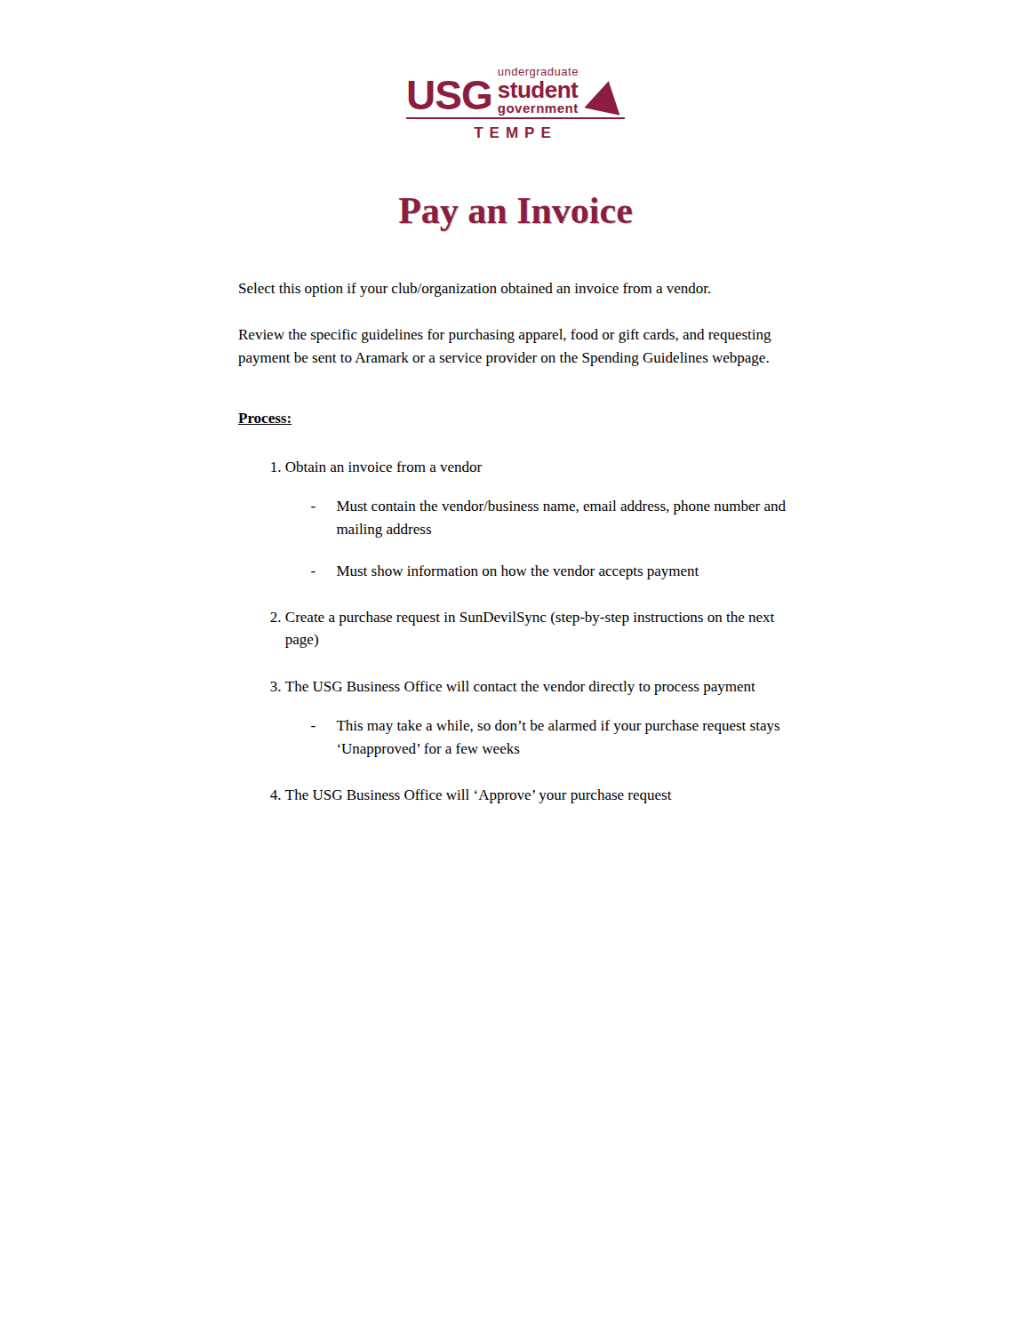USG undergraduate
student
government ⛰
TEMPE
Pay an Invoice
Select this option if your club/organization obtained an invoice from a vendor.
Review the specific guidelines for purchasing apparel, food or gift cards, and requesting payment be sent to Aramark or a service provider on the Spending Guidelines webpage.
Process:
Obtain an invoice from a vendor
Must contain the vendor/business name, email address, phone number and mailing address
Must show information on how the vendor accepts payment
Create a purchase request in SunDevilSync (step-by-step instructions on the next page)
The USG Business Office will contact the vendor directly to process payment
This may take a while, so don’t be alarmed if your purchase request stays ‘Unapproved’ for a few weeks
The USG Business Office will ‘Approve’ your purchase request